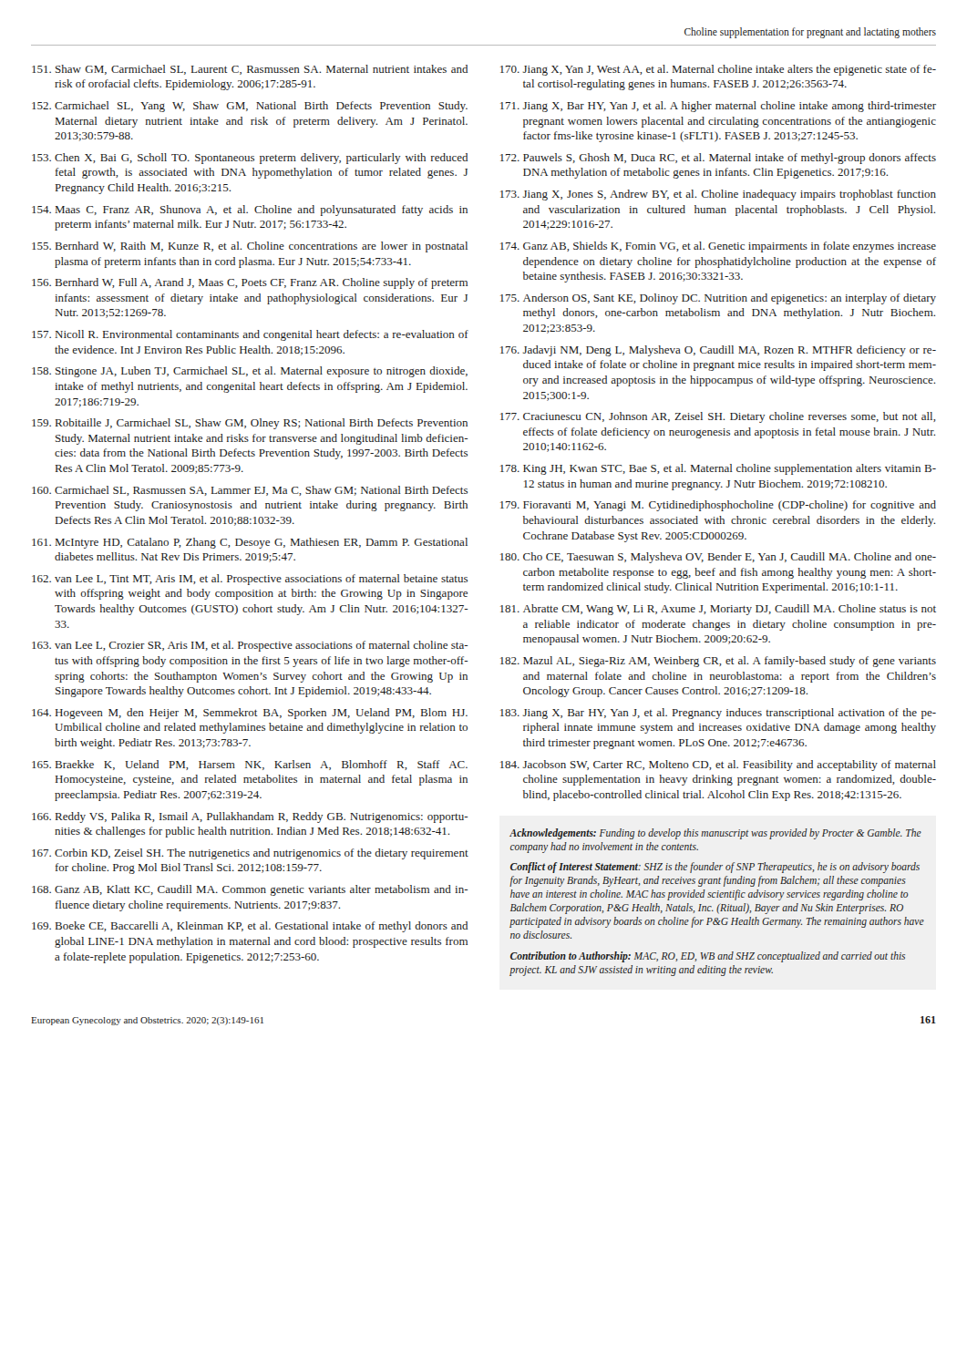Choline supplementation for pregnant and lactating mothers
Shaw GM, Carmichael SL, Laurent C, Rasmussen SA. Maternal nutrient intakes and risk of orofacial clefts. Epidemiology. 2006;17:285-91.
Carmichael SL, Yang W, Shaw GM, National Birth Defects Prevention Study. Maternal dietary nutrient intake and risk of preterm delivery. Am J Perinatol. 2013;30:579-88.
Chen X, Bai G, Scholl TO. Spontaneous preterm delivery, particularly with reduced fetal growth, is associated with DNA hypomethylation of tumor related genes. J Pregnancy Child Health. 2016;3:215.
Maas C, Franz AR, Shunova A, et al. Choline and polyunsaturated fatty acids in preterm infants’ maternal milk. Eur J Nutr. 2017; 56:1733-42.
Bernhard W, Raith M, Kunze R, et al. Choline concentrations are lower in postnatal plasma of preterm infants than in cord plasma. Eur J Nutr. 2015;54:733-41.
Bernhard W, Full A, Arand J, Maas C, Poets CF, Franz AR. Choline supply of preterm infants: assessment of dietary intake and pathophysiological considerations. Eur J Nutr. 2013;52:1269-78.
Nicoll R. Environmental contaminants and congenital heart defects: a re-evaluation of the evidence. Int J Environ Res Public Health. 2018;15:2096.
Stingone JA, Luben TJ, Carmichael SL, et al. Maternal exposure to nitrogen dioxide, intake of methyl nutrients, and congenital heart defects in offspring. Am J Epidemiol. 2017;186:719-29.
Robitaille J, Carmichael SL, Shaw GM, Olney RS; National Birth Defects Prevention Study. Maternal nutrient intake and risks for transverse and longitudinal limb deficiencies: data from the National Birth Defects Prevention Study, 1997-2003. Birth Defects Res A Clin Mol Teratol. 2009;85:773-9.
Carmichael SL, Rasmussen SA, Lammer EJ, Ma C, Shaw GM; National Birth Defects Prevention Study. Craniosynostosis and nutrient intake during pregnancy. Birth Defects Res A Clin Mol Teratol. 2010;88:1032-39.
McIntyre HD, Catalano P, Zhang C, Desoye G, Mathiesen ER, Damm P. Gestational diabetes mellitus. Nat Rev Dis Primers. 2019;5:47.
van Lee L, Tint MT, Aris IM, et al. Prospective associations of maternal betaine status with offspring weight and body composition at birth: the Growing Up in Singapore Towards healthy Outcomes (GUSTO) cohort study. Am J Clin Nutr. 2016;104:1327-33.
van Lee L, Crozier SR, Aris IM, et al. Prospective associations of maternal choline status with offspring body composition in the first 5 years of life in two large mother-offspring cohorts: the Southampton Women’s Survey cohort and the Growing Up in Singapore Towards healthy Outcomes cohort. Int J Epidemiol. 2019;48:433-44.
Hogeveen M, den Heijer M, Semmekrot BA, Sporken JM, Ueland PM, Blom HJ. Umbilical choline and related methylamines betaine and dimethylglycine in relation to birth weight. Pediatr Res. 2013;73:783-7.
Braekke K, Ueland PM, Harsem NK, Karlsen A, Blomhoff R, Staff AC. Homocysteine, cysteine, and related metabolites in maternal and fetal plasma in preeclampsia. Pediatr Res. 2007;62:319-24.
Reddy VS, Palika R, Ismail A, Pullakhandam R, Reddy GB. Nutrigenomics: opportunities & challenges for public health nutrition. Indian J Med Res. 2018;148:632-41.
Corbin KD, Zeisel SH. The nutrigenetics and nutrigenomics of the dietary requirement for choline. Prog Mol Biol Transl Sci. 2012;108:159-77.
Ganz AB, Klatt KC, Caudill MA. Common genetic variants alter metabolism and influence dietary choline requirements. Nutrients. 2017;9:837.
Boeke CE, Baccarelli A, Kleinman KP, et al. Gestational intake of methyl donors and global LINE-1 DNA methylation in maternal and cord blood: prospective results from a folate-replete population. Epigenetics. 2012;7:253-60.
Jiang X, Yan J, West AA, et al. Maternal choline intake alters the epigenetic state of fetal cortisol-regulating genes in humans. FASEB J. 2012;26:3563-74.
Jiang X, Bar HY, Yan J, et al. A higher maternal choline intake among third-trimester pregnant women lowers placental and circulating concentrations of the antiangiogenic factor fms-like tyrosine kinase-1 (sFLT1). FASEB J. 2013;27:1245-53.
Pauwels S, Ghosh M, Duca RC, et al. Maternal intake of methyl-group donors affects DNA methylation of metabolic genes in infants. Clin Epigenetics. 2017;9:16.
Jiang X, Jones S, Andrew BY, et al. Choline inadequacy impairs trophoblast function and vascularization in cultured human placental trophoblasts. J Cell Physiol. 2014;229:1016-27.
Ganz AB, Shields K, Fomin VG, et al. Genetic impairments in folate enzymes increase dependence on dietary choline for phosphatidylcholine production at the expense of betaine synthesis. FASEB J. 2016;30:3321-33.
Anderson OS, Sant KE, Dolinoy DC. Nutrition and epigenetics: an interplay of dietary methyl donors, one-carbon metabolism and DNA methylation. J Nutr Biochem. 2012;23:853-9.
Jadavji NM, Deng L, Malysheva O, Caudill MA, Rozen R. MTHFR deficiency or reduced intake of folate or choline in pregnant mice results in impaired short-term memory and increased apoptosis in the hippocampus of wild-type offspring. Neuroscience. 2015;300:1-9.
Craciunescu CN, Johnson AR, Zeisel SH. Dietary choline reverses some, but not all, effects of folate deficiency on neurogenesis and apoptosis in fetal mouse brain. J Nutr. 2010;140:1162-6.
King JH, Kwan STC, Bae S, et al. Maternal choline supplementation alters vitamin B-12 status in human and murine pregnancy. J Nutr Biochem. 2019;72:108210.
Fioravanti M, Yanagi M. Cytidinediphosphocholine (CDP-choline) for cognitive and behavioural disturbances associated with chronic cerebral disorders in the elderly. Cochrane Database Syst Rev. 2005:CD000269.
Cho CE, Taesuwan S, Malysheva OV, Bender E, Yan J, Caudill MA. Choline and one-carbon metabolite response to egg, beef and fish among healthy young men: A short-term randomized clinical study. Clinical Nutrition Experimental. 2016;10:1-11.
Abratte CM, Wang W, Li R, Axume J, Moriarty DJ, Caudill MA. Choline status is not a reliable indicator of moderate changes in dietary choline consumption in premenopausal women. J Nutr Biochem. 2009;20:62-9.
Mazul AL, Siega-Riz AM, Weinberg CR, et al. A family-based study of gene variants and maternal folate and choline in neuroblastoma: a report from the Children’s Oncology Group. Cancer Causes Control. 2016;27:1209-18.
Jiang X, Bar HY, Yan J, et al. Pregnancy induces transcriptional activation of the peripheral innate immune system and increases oxidative DNA damage among healthy third trimester pregnant women. PLoS One. 2012;7:e46736.
Jacobson SW, Carter RC, Molteno CD, et al. Feasibility and acceptability of maternal choline supplementation in heavy drinking pregnant women: a randomized, double-blind, placebo-controlled clinical trial. Alcohol Clin Exp Res. 2018;42:1315-26.
Acknowledgements: Funding to develop this manuscript was provided by Procter & Gamble. The company had no involvement in the contents.
Conflict of Interest Statement: SHZ is the founder of SNP Therapeutics, he is on advisory boards for Ingenuity Brands, ByHeart, and receives grant funding from Balchem; all these companies have an interest in choline. MAC has provided scientific advisory services regarding choline to Balchem Corporation, P&G Health, Natals, Inc. (Ritual), Bayer and Nu Skin Enterprises. RO participated in advisory boards on choline for P&G Health Germany. The remaining authors have no disclosures.
Contribution to Authorship: MAC, RO, ED, WB and SHZ conceptualized and carried out this project. KL and SJW assisted in writing and editing the review.
European Gynecology and Obstetrics. 2020; 2(3):149-161
161